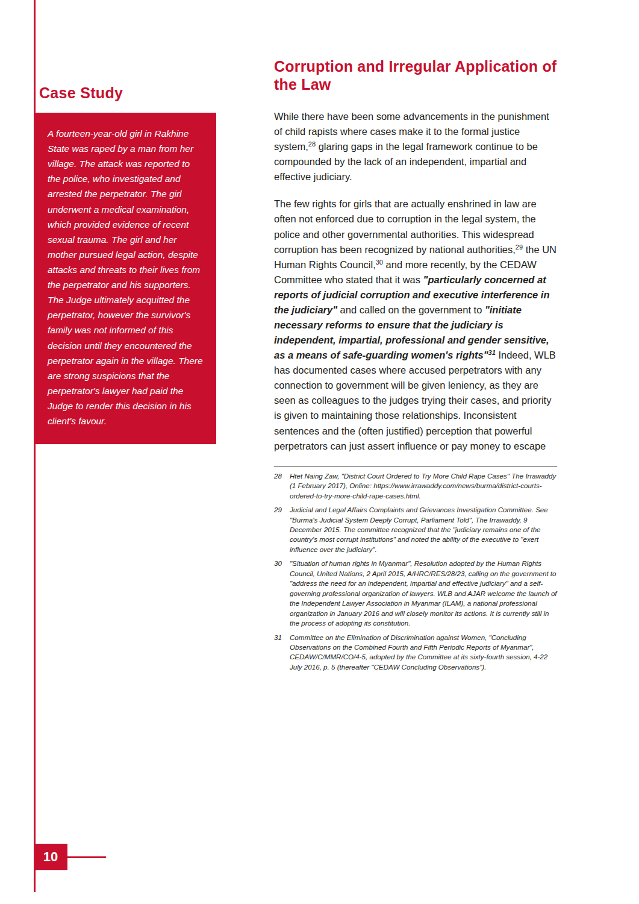Case Study
A fourteen-year-old girl in Rakhine State was raped by a man from her village. The attack was reported to the police, who investigated and arrested the perpetrator. The girl underwent a medical examination, which provided evidence of recent sexual trauma. The girl and her mother pursued legal action, despite attacks and threats to their lives from the perpetrator and his supporters. The Judge ultimately acquitted the perpetrator, however the survivor's family was not informed of this decision until they encountered the perpetrator again in the village. There are strong suspicions that the perpetrator's lawyer had paid the Judge to render this decision in his client's favour.
Corruption and Irregular Application of the Law
While there have been some advancements in the punishment of child rapists where cases make it to the formal justice system,28 glaring gaps in the legal framework continue to be compounded by the lack of an independent, impartial and effective judiciary.
The few rights for girls that are actually enshrined in law are often not enforced due to corruption in the legal system, the police and other governmental authorities. This widespread corruption has been recognized by national authorities,29 the UN Human Rights Council,30 and more recently, by the CEDAW Committee who stated that it was "particularly concerned at reports of judicial corruption and executive interference in the judiciary" and called on the government to "initiate necessary reforms to ensure that the judiciary is independent, impartial, professional and gender sensitive, as a means of safe-guarding women's rights"31 Indeed, WLB has documented cases where accused perpetrators with any connection to government will be given leniency, as they are seen as colleagues to the judges trying their cases, and priority is given to maintaining those relationships. Inconsistent sentences and the (often justified) perception that powerful perpetrators can just assert influence or pay money to escape
Htet Naing Zaw, "District Court Ordered to Try More Child Rape Cases" The Irrawaddy (1 February 2017), Online: https://www.irrawaddy.com/news/burma/district-courts-ordered-to-try-more-child-rape-cases.html.
Judicial and Legal Affairs Complaints and Grievances Investigation Committee. See "Burma's Judicial System Deeply Corrupt, Parliament Told", The Irrawaddy, 9 December 2015. The committee recognized that the "judiciary remains one of the country's most corrupt institutions" and noted the ability of the executive to "exert influence over the judiciary".
"Situation of human rights in Myanmar", Resolution adopted by the Human Rights Council, United Nations, 2 April 2015, A/HRC/RES/28/23, calling on the government to "address the need for an independent, impartial and effective judiciary" and a self-governing professional organization of lawyers. WLB and AJAR welcome the launch of the Independent Lawyer Association in Myanmar (ILAM), a national professional organization in January 2016 and will closely monitor its actions. It is currently still in the process of adopting its constitution.
Committee on the Elimination of Discrimination against Women, "Concluding Observations on the Combined Fourth and Fifth Periodic Reports of Myanmar", CEDAW/C/MMR/CO/4-5, adopted by the Committee at its sixty-fourth session, 4-22 July 2016, p. 5 (thereafter "CEDAW Concluding Observations").
10